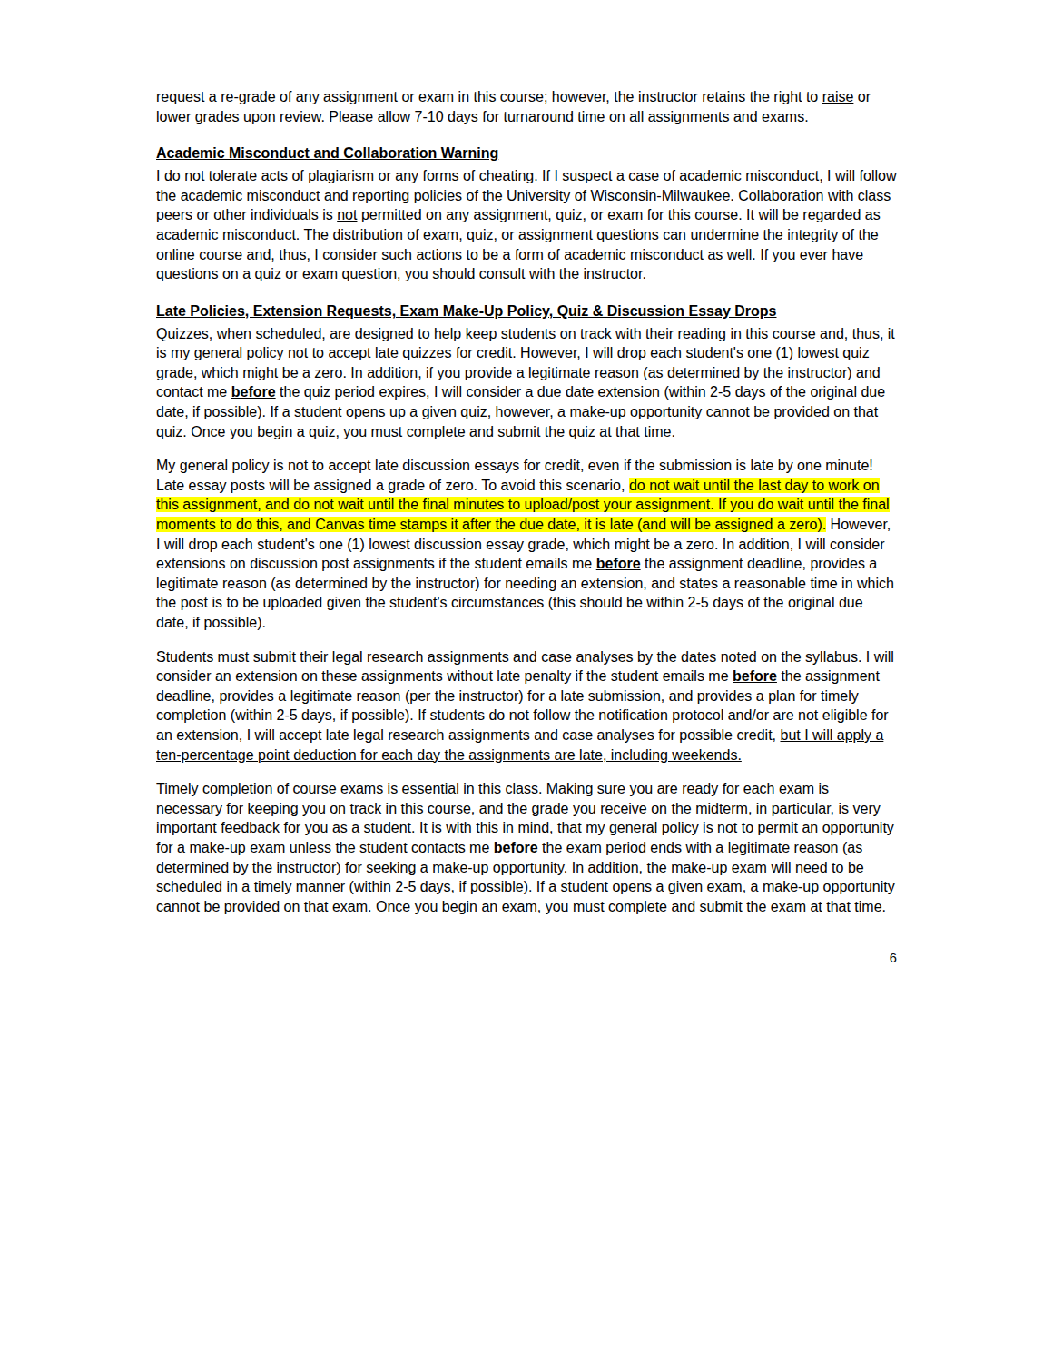request a re-grade of any assignment or exam in this course; however, the instructor retains the right to raise or lower grades upon review. Please allow 7-10 days for turnaround time on all assignments and exams.
Academic Misconduct and Collaboration Warning
I do not tolerate acts of plagiarism or any forms of cheating. If I suspect a case of academic misconduct, I will follow the academic misconduct and reporting policies of the University of Wisconsin-Milwaukee. Collaboration with class peers or other individuals is not permitted on any assignment, quiz, or exam for this course. It will be regarded as academic misconduct. The distribution of exam, quiz, or assignment questions can undermine the integrity of the online course and, thus, I consider such actions to be a form of academic misconduct as well. If you ever have questions on a quiz or exam question, you should consult with the instructor.
Late Policies, Extension Requests, Exam Make-Up Policy, Quiz & Discussion Essay Drops
Quizzes, when scheduled, are designed to help keep students on track with their reading in this course and, thus, it is my general policy not to accept late quizzes for credit. However, I will drop each student's one (1) lowest quiz grade, which might be a zero. In addition, if you provide a legitimate reason (as determined by the instructor) and contact me before the quiz period expires, I will consider a due date extension (within 2-5 days of the original due date, if possible). If a student opens up a given quiz, however, a make-up opportunity cannot be provided on that quiz. Once you begin a quiz, you must complete and submit the quiz at that time.
My general policy is not to accept late discussion essays for credit, even if the submission is late by one minute! Late essay posts will be assigned a grade of zero. To avoid this scenario, do not wait until the last day to work on this assignment, and do not wait until the final minutes to upload/post your assignment. If you do wait until the final moments to do this, and Canvas time stamps it after the due date, it is late (and will be assigned a zero). However, I will drop each student's one (1) lowest discussion essay grade, which might be a zero. In addition, I will consider extensions on discussion post assignments if the student emails me before the assignment deadline, provides a legitimate reason (as determined by the instructor) for needing an extension, and states a reasonable time in which the post is to be uploaded given the student's circumstances (this should be within 2-5 days of the original due date, if possible).
Students must submit their legal research assignments and case analyses by the dates noted on the syllabus. I will consider an extension on these assignments without late penalty if the student emails me before the assignment deadline, provides a legitimate reason (per the instructor) for a late submission, and provides a plan for timely completion (within 2-5 days, if possible). If students do not follow the notification protocol and/or are not eligible for an extension, I will accept late legal research assignments and case analyses for possible credit, but I will apply a ten-percentage point deduction for each day the assignments are late, including weekends.
Timely completion of course exams is essential in this class. Making sure you are ready for each exam is necessary for keeping you on track in this course, and the grade you receive on the midterm, in particular, is very important feedback for you as a student. It is with this in mind, that my general policy is not to permit an opportunity for a make-up exam unless the student contacts me before the exam period ends with a legitimate reason (as determined by the instructor) for seeking a make-up opportunity. In addition, the make-up exam will need to be scheduled in a timely manner (within 2-5 days, if possible). If a student opens a given exam, a make-up opportunity cannot be provided on that exam. Once you begin an exam, you must complete and submit the exam at that time.
6